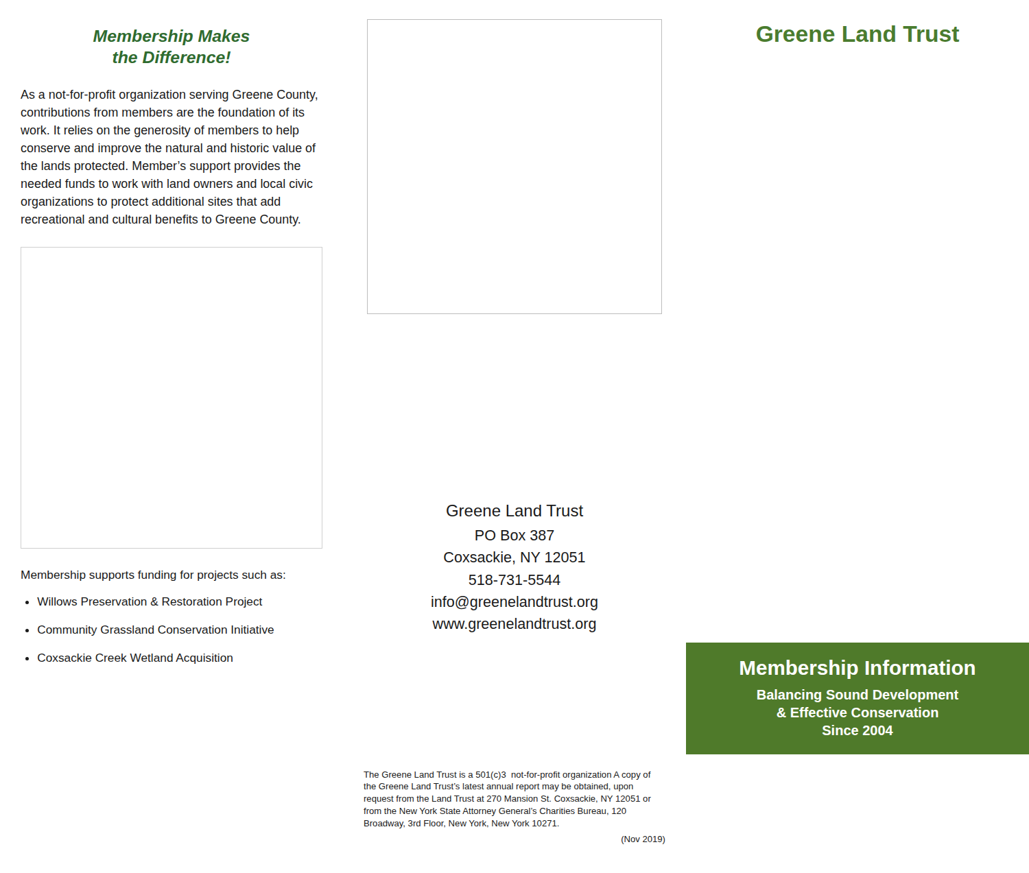Membership Makes
the Difference!
As a not-for-profit organization serving Greene County, contributions from members are the foundation of its work. It relies on the generosity of members to help conserve and improve the natural and historic value of the lands protected. Member’s support provides the needed funds to work with land owners and local civic organizations to protect additional sites that add recreational and cultural benefits to Greene County.
Membership supports funding for projects such as:
Willows Preservation & Restoration Project
Community Grassland Conservation Initiative
Coxsackie Creek Wetland Acquisition
Greene Land Trust
PO Box 387
Coxsackie, NY 12051
518-731-5544
info@greenelandtrust.org
www.greenelandtrust.org
The Greene Land Trust is a 501(c)3 not-for-profit organization A copy of the Greene Land Trust’s latest annual report may be obtained, upon request from the Land Trust at 270 Mansion St. Coxsackie, NY 12051 or from the New York State Attorney General’s Charities Bureau, 120 Broadway, 3rd Floor, New York, New York 10271. (Nov 2019)
Greene Land Trust
Membership Information
Balancing Sound Development
& Effective Conservation
Since 2004